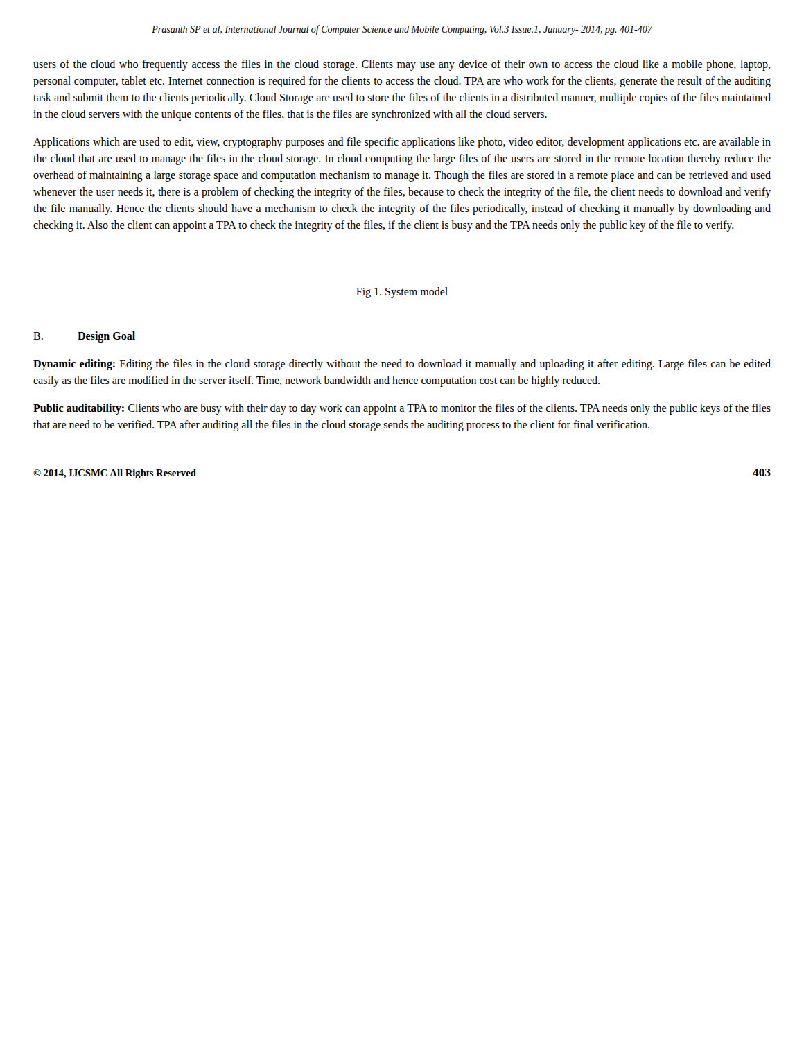Prasanth SP et al, International Journal of Computer Science and Mobile Computing, Vol.3 Issue.1, January- 2014, pg. 401-407
users of the cloud who frequently access the files in the cloud storage. Clients may use any device of their own to access the cloud like a mobile phone, laptop, personal computer, tablet etc. Internet connection is required for the clients to access the cloud. TPA are who work for the clients, generate the result of the auditing task and submit them to the clients periodically. Cloud Storage are used to store the files of the clients in a distributed manner, multiple copies of the files maintained in the cloud servers with the unique contents of the files, that is the files are synchronized with all the cloud servers.
Applications which are used to edit, view, cryptography purposes and file specific applications like photo, video editor, development applications etc. are available in the cloud that are used to manage the files in the cloud storage. In cloud computing the large files of the users are stored in the remote location thereby reduce the overhead of maintaining a large storage space and computation mechanism to manage it. Though the files are stored in a remote place and can be retrieved and used whenever the user needs it, there is a problem of checking the integrity of the files, because to check the integrity of the file, the client needs to download and verify the file manually. Hence the clients should have a mechanism to check the integrity of the files periodically, instead of checking it manually by downloading and checking it. Also the client can appoint a TPA to check the integrity of the files, if the client is busy and the TPA needs only the public key of the file to verify.
Fig 1. System model
B. Design Goal
Dynamic editing: Editing the files in the cloud storage directly without the need to download it manually and uploading it after editing. Large files can be edited easily as the files are modified in the server itself. Time, network bandwidth and hence computation cost can be highly reduced.
Public auditability: Clients who are busy with their day to day work can appoint a TPA to monitor the files of the clients. TPA needs only the public keys of the files that are need to be verified. TPA after auditing all the files in the cloud storage sends the auditing process to the client for final verification.
© 2014, IJCSMC All Rights Reserved 403